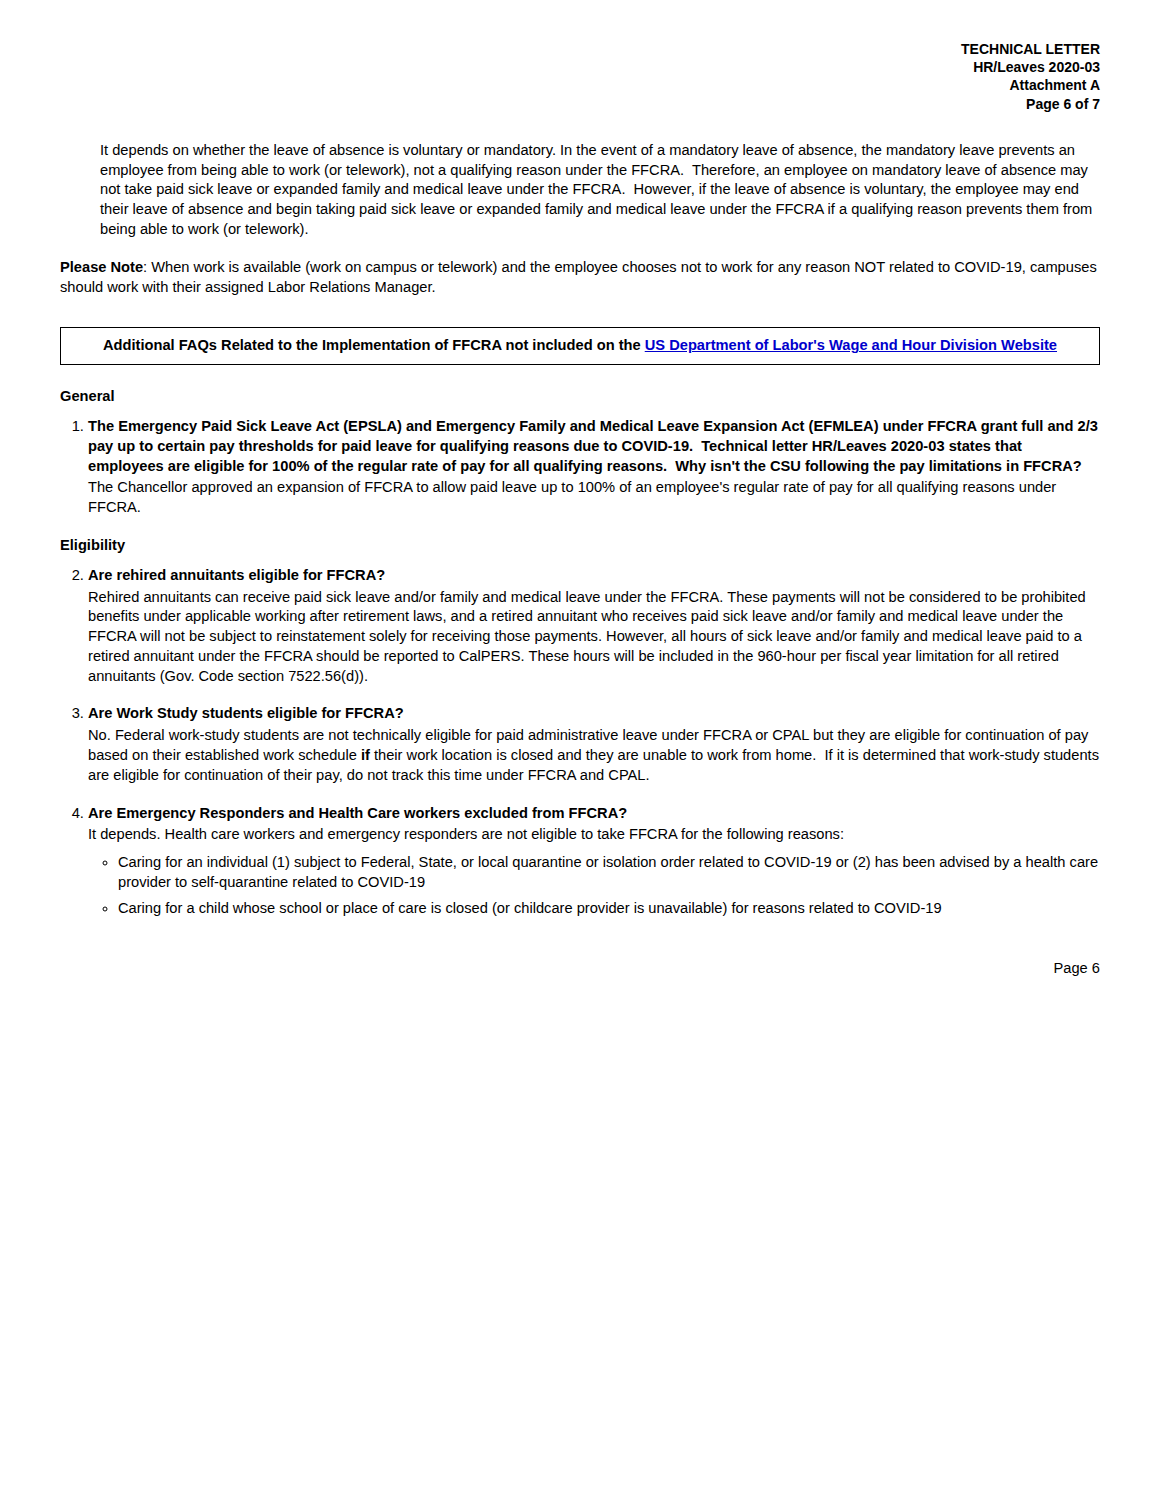TECHNICAL LETTER
HR/Leaves 2020-03
Attachment A
Page 6 of 7
It depends on whether the leave of absence is voluntary or mandatory. In the event of a mandatory leave of absence, the mandatory leave prevents an employee from being able to work (or telework), not a qualifying reason under the FFCRA. Therefore, an employee on mandatory leave of absence may not take paid sick leave or expanded family and medical leave under the FFCRA. However, if the leave of absence is voluntary, the employee may end their leave of absence and begin taking paid sick leave or expanded family and medical leave under the FFCRA if a qualifying reason prevents them from being able to work (or telework).
Please Note: When work is available (work on campus or telework) and the employee chooses not to work for any reason NOT related to COVID-19, campuses should work with their assigned Labor Relations Manager.
Additional FAQs Related to the Implementation of FFCRA not included on the US Department of Labor's Wage and Hour Division Website
General
The Emergency Paid Sick Leave Act (EPSLA) and Emergency Family and Medical Leave Expansion Act (EFMLEA) under FFCRA grant full and 2/3 pay up to certain pay thresholds for paid leave for qualifying reasons due to COVID-19. Technical letter HR/Leaves 2020-03 states that employees are eligible for 100% of the regular rate of pay for all qualifying reasons. Why isn't the CSU following the pay limitations in FFCRA?
The Chancellor approved an expansion of FFCRA to allow paid leave up to 100% of an employee's regular rate of pay for all qualifying reasons under FFCRA.
Eligibility
Are rehired annuitants eligible for FFCRA?
Rehired annuitants can receive paid sick leave and/or family and medical leave under the FFCRA. These payments will not be considered to be prohibited benefits under applicable working after retirement laws, and a retired annuitant who receives paid sick leave and/or family and medical leave under the FFCRA will not be subject to reinstatement solely for receiving those payments. However, all hours of sick leave and/or family and medical leave paid to a retired annuitant under the FFCRA should be reported to CalPERS. These hours will be included in the 960-hour per fiscal year limitation for all retired annuitants (Gov. Code section 7522.56(d)).
Are Work Study students eligible for FFCRA?
No. Federal work-study students are not technically eligible for paid administrative leave under FFCRA or CPAL but they are eligible for continuation of pay based on their established work schedule if their work location is closed and they are unable to work from home. If it is determined that work-study students are eligible for continuation of their pay, do not track this time under FFCRA and CPAL.
Are Emergency Responders and Health Care workers excluded from FFCRA?
It depends. Health care workers and emergency responders are not eligible to take FFCRA for the following reasons:
Caring for an individual (1) subject to Federal, State, or local quarantine or isolation order related to COVID-19 or (2) has been advised by a health care provider to self-quarantine related to COVID-19
Caring for a child whose school or place of care is closed (or childcare provider is unavailable) for reasons related to COVID-19
Page 6